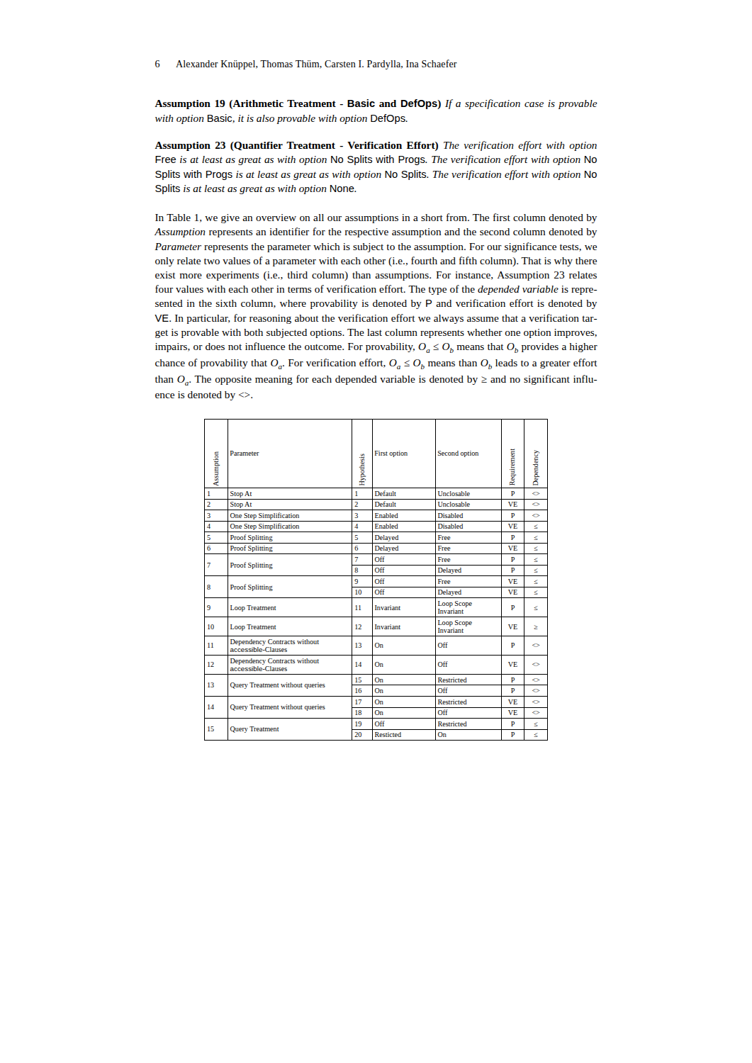6 Alexander Knüppel, Thomas Thüm, Carsten I. Pardylla, Ina Schaefer
Assumption 19 (Arithmetic Treatment - Basic and DefOps) If a specification case is provable with option Basic, it is also provable with option DefOps.
Assumption 23 (Quantifier Treatment - Verification Effort) The verification effort with option Free is at least as great as with option No Splits with Progs. The verification effort with option No Splits with Progs is at least as great as with option No Splits. The verification effort with option No Splits is at least as great as with option None.
In Table 1, we give an overview on all our assumptions in a short from. The first column denoted by Assumption represents an identifier for the respective assumption and the second column denoted by Parameter represents the parameter which is subject to the assumption. For our significance tests, we only relate two values of a parameter with each other (i.e., fourth and fifth column). That is why there exist more experiments (i.e., third column) than assumptions. For instance, Assumption 23 relates four values with each other in terms of verification effort. The type of the depended variable is represented in the sixth column, where provability is denoted by P and verification effort is denoted by VE. In particular, for reasoning about the verification effort we always assume that a verification target is provable with both subjected options. The last column represents whether one option improves, impairs, or does not influence the outcome. For provability, Oa ≤ Ob means that Ob provides a higher chance of provability that Oa. For verification effort, Oa ≤ Ob means than Ob leads to a greater effort than Oa. The opposite meaning for each depended variable is denoted by ≥ and no significant influence is denoted by <>.
| Assumption | Parameter | Hypothesis | First option | Second option | Requirement | Dependency |
| --- | --- | --- | --- | --- | --- | --- |
| 1 | Stop At | 1 | Default | Unclosable | P | <> |
| 2 | Stop At | 2 | Default | Unclosable | VE | <> |
| 3 | One Step Simplification | 3 | Enabled | Disabled | P | <> |
| 4 | One Step Simplification | 4 | Enabled | Disabled | VE | ≤ |
| 5 | Proof Splitting | 5 | Delayed | Free | P | ≤ |
| 6 | Proof Splitting | 6 | Delayed | Free | VE | ≤ |
| 7 | Proof Splitting | 7 | Off | Free | P | ≤ |
| 8 | Off | Delayed | P | ≤ |
| 8 | Proof Splitting | 9 | Off | Free | VE | ≤ |
| 10 | Off | Delayed | VE | ≤ |
| 9 | Loop Treatment | 11 | Invariant | Loop Scope Invariant | P | ≤ |
| 10 | Loop Treatment | 12 | Invariant | Loop Scope Invariant | VE | ≥ |
| 11 | Dependency Contracts without accessible -Clauses | 13 | On | Off | P | <> |
| 12 | Dependency Contracts without accessible -Clauses | 14 | On | Off | VE | <> |
| 13 | Query Treatment without queries | 15 | On | Restricted | P | <> |
| 16 | On | Off | P | <> |
| 14 | Query Treatment without queries | 17 | On | Restricted | VE | <> |
| 18 | On | Off | VE | <> |
| 15 | Query Treatment | 19 | Off | Restricted | P | ≤ |
| 20 | Resticted | On | P | ≤ |